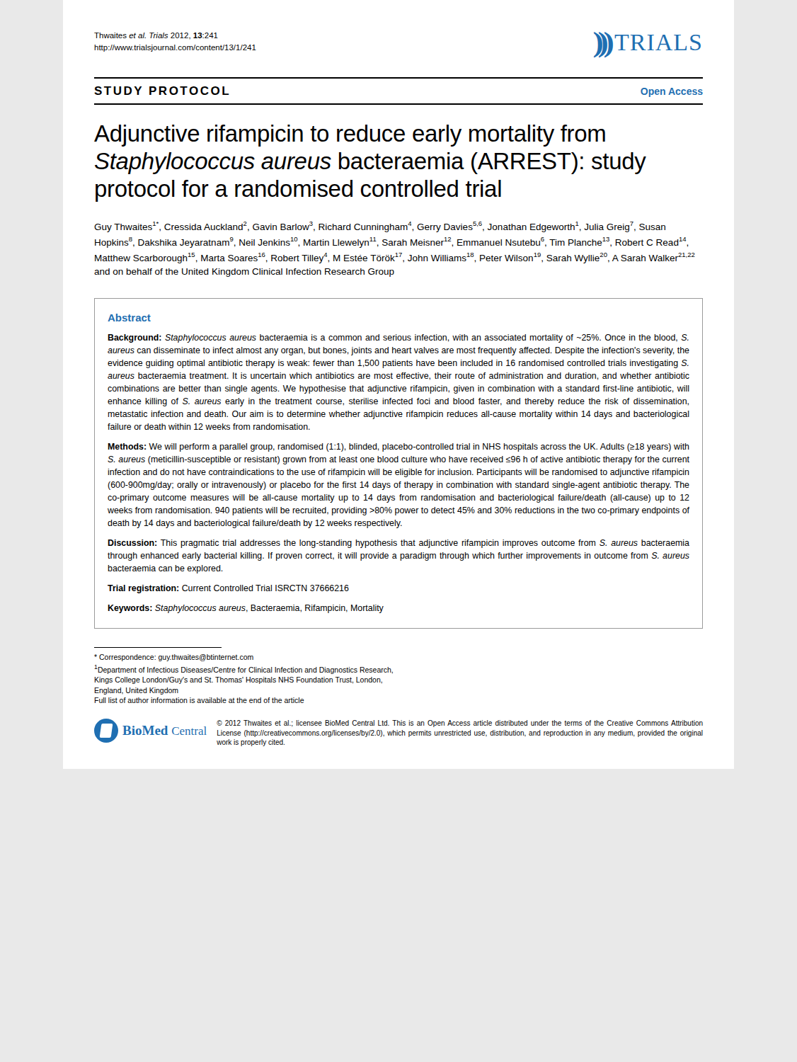Thwaites et al. Trials 2012, 13:241
http://www.trialsjournal.com/content/13/1/241
)))
TRIALS
STUDY PROTOCOL
Open Access
Adjunctive rifampicin to reduce early mortality from Staphylococcus aureus bacteraemia (ARREST): study protocol for a randomised controlled trial
Guy Thwaites1*, Cressida Auckland2, Gavin Barlow3, Richard Cunningham4, Gerry Davies5,6, Jonathan Edgeworth1, Julia Greig7, Susan Hopkins8, Dakshika Jeyaratnam9, Neil Jenkins10, Martin Llewelyn11, Sarah Meisner12, Emmanuel Nsutebu6, Tim Planche13, Robert C Read14, Matthew Scarborough15, Marta Soares16, Robert Tilley4, M Estée Török17, John Williams18, Peter Wilson19, Sarah Wyllie20, A Sarah Walker21,22 and on behalf of the United Kingdom Clinical Infection Research Group
Abstract
Background: Staphylococcus aureus bacteraemia is a common and serious infection, with an associated mortality of ~25%. Once in the blood, S. aureus can disseminate to infect almost any organ, but bones, joints and heart valves are most frequently affected. Despite the infection's severity, the evidence guiding optimal antibiotic therapy is weak: fewer than 1,500 patients have been included in 16 randomised controlled trials investigating S. aureus bacteraemia treatment. It is uncertain which antibiotics are most effective, their route of administration and duration, and whether antibiotic combinations are better than single agents. We hypothesise that adjunctive rifampicin, given in combination with a standard first-line antibiotic, will enhance killing of S. aureus early in the treatment course, sterilise infected foci and blood faster, and thereby reduce the risk of dissemination, metastatic infection and death. Our aim is to determine whether adjunctive rifampicin reduces all-cause mortality within 14 days and bacteriological failure or death within 12 weeks from randomisation.
Methods: We will perform a parallel group, randomised (1:1), blinded, placebo-controlled trial in NHS hospitals across the UK. Adults (≥18 years) with S. aureus (meticillin-susceptible or resistant) grown from at least one blood culture who have received ≤96 h of active antibiotic therapy for the current infection and do not have contraindications to the use of rifampicin will be eligible for inclusion. Participants will be randomised to adjunctive rifampicin (600-900mg/day; orally or intravenously) or placebo for the first 14 days of therapy in combination with standard single-agent antibiotic therapy. The co-primary outcome measures will be all-cause mortality up to 14 days from randomisation and bacteriological failure/death (all-cause) up to 12 weeks from randomisation. 940 patients will be recruited, providing >80% power to detect 45% and 30% reductions in the two co-primary endpoints of death by 14 days and bacteriological failure/death by 12 weeks respectively.
Discussion: This pragmatic trial addresses the long-standing hypothesis that adjunctive rifampicin improves outcome from S. aureus bacteraemia through enhanced early bacterial killing. If proven correct, it will provide a paradigm through which further improvements in outcome from S. aureus bacteraemia can be explored.
Trial registration: Current Controlled Trial ISRCTN 37666216
Keywords: Staphylococcus aureus, Bacteraemia, Rifampicin, Mortality
* Correspondence: guy.thwaites@btinternet.com
1Department of Infectious Diseases/Centre for Clinical Infection and Diagnostics Research, Kings College London/Guy's and St. Thomas' Hospitals NHS Foundation Trust, London, England, United Kingdom
Full list of author information is available at the end of the article
BioMed Central
© 2012 Thwaites et al.; licensee BioMed Central Ltd. This is an Open Access article distributed under the terms of the Creative Commons Attribution License (http://creativecommons.org/licenses/by/2.0), which permits unrestricted use, distribution, and reproduction in any medium, provided the original work is properly cited.